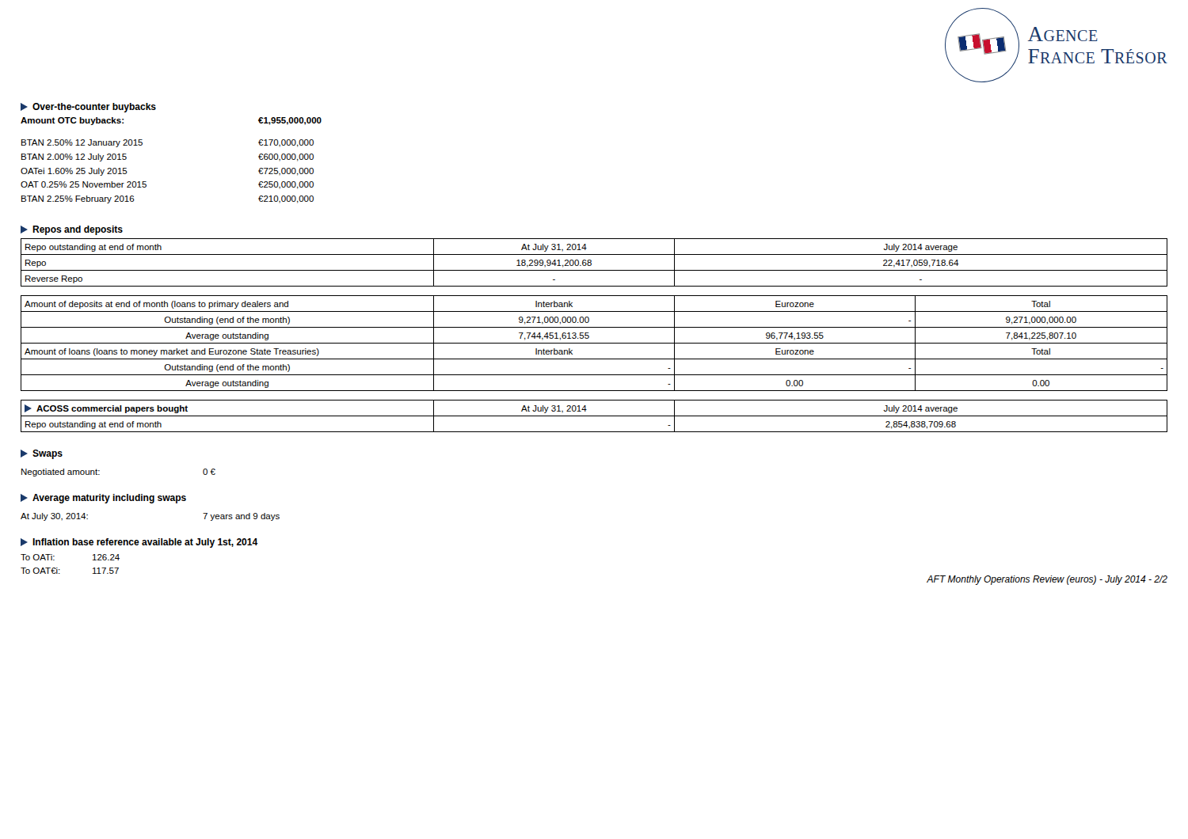AGENCE
FRANCE TRÉSOR
Over-the-counter buybacks
Amount OTC buybacks:
€1,955,000,000
BTAN 2.50% 12 January 2015
€170,000,000
BTAN 2.00% 12 July 2015
€600,000,000
OATei 1.60% 25 July 2015
€725,000,000
OAT 0.25% 25 November 2015
€250,000,000
BTAN 2.25% February 2016
€210,000,000
Repos and deposits
| Repo outstanding at end of month | At July 31, 2014 | July 2014 average |
| Repo | 18,299,941,200.68 | 22,417,059,718.64 |
| Reverse Repo | - | - |
| Amount of deposits at end of month (loans to primary dealers and | Interbank | Eurozone | Total |
| Outstanding (end of the month) | 9,271,000,000.00 | - | 9,271,000,000.00 |
| Average outstanding | 7,744,451,613.55 | 96,774,193.55 | 7,841,225,807.10 |
| Amount of loans (loans to money market and Eurozone State Treasuries) | Interbank | Eurozone | Total |
| Outstanding (end of the month) | - | - | - |
| Average outstanding | - | 0.00 | 0.00 |
| ACOSS commercial papers bought | At July 31, 2014 | July 2014 average |
| Repo outstanding at end of month | - | 2,854,838,709.68 |
Swaps
Negotiated amount:
0 €
Average maturity including swaps
At July 30, 2014:
7 years and 9 days
Inflation base reference available at July 1st, 2014
To OATi:
126.24
To OAT€i:
117.57
AFT Monthly Operations Review (euros) - July 2014 - 2/2